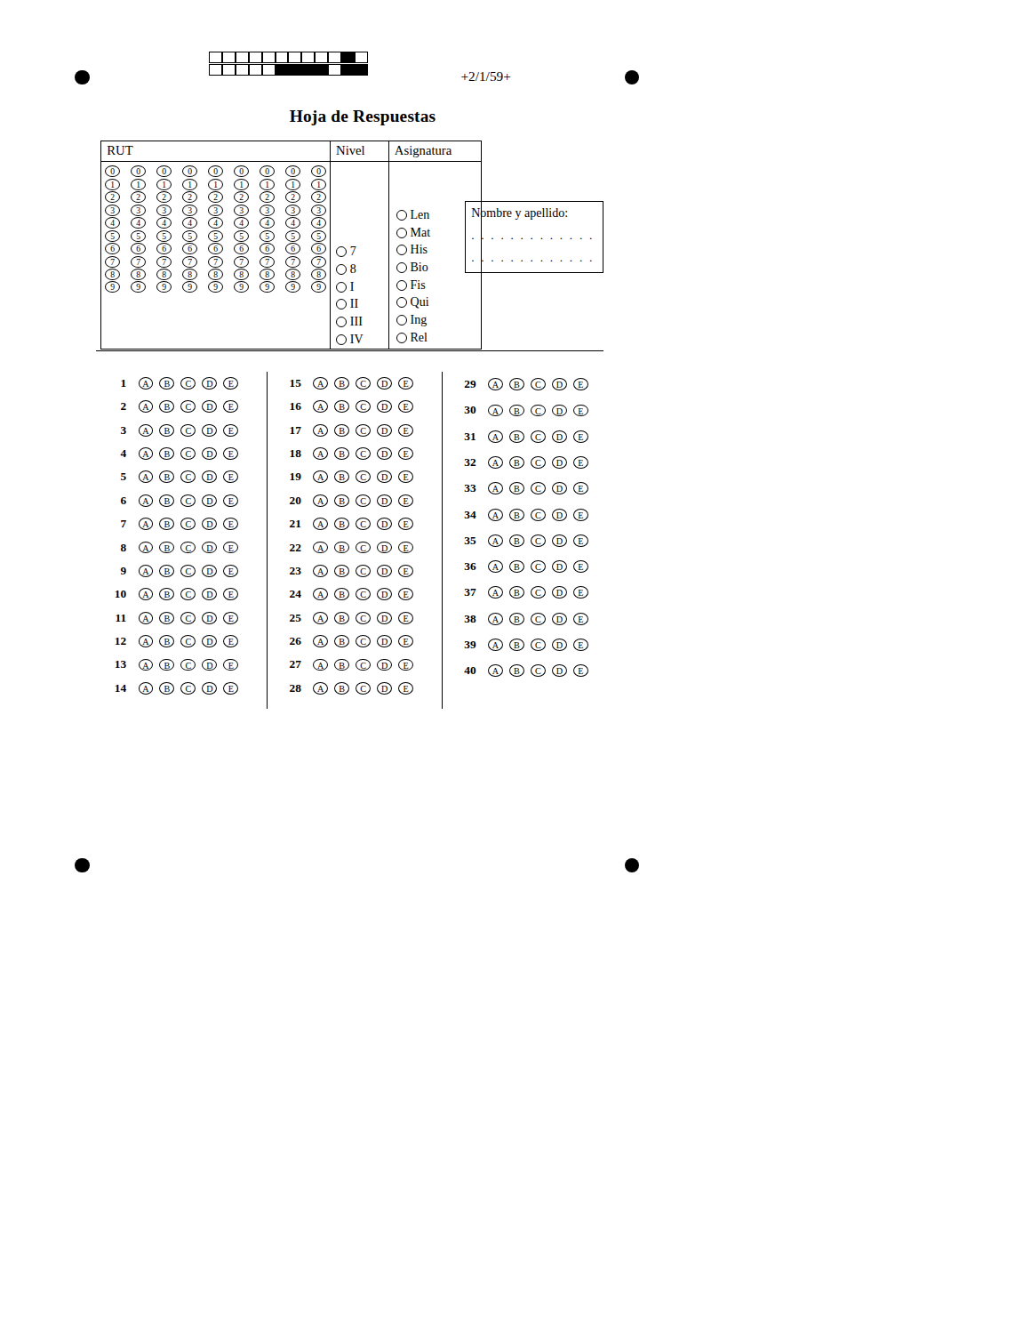+2/1/59+
Hoja de Respuestas
| RUT | Nivel | Asignatura |
| --- | --- | --- |
| 0 0 0 0 0 0 0 0 0 1 1 1 1 1 1 1 1 1 2 2 2 2 2 2 2 2 2 3 3 3 3 3 3 3 3 3 4 4 4 4 4 4 4 4 4 5 5 5 5 5 5 5 5 5 6 6 6 6 6 6 6 6 6 7 7 7 7 7 7 7 7 7 8 8 8 8 8 8 8 8 8 9 9 9 9 9 9 9 9 9 | 7 8 I II III IV | Len Mat His Bio Fis Qui Ing Rel |
Nombre y apellido:
. . . . . . . . . . . . . . . . . . . . . . .
. . . . . . . . . . . . . . . . . . . . . . .
1 ABCDE
2 ABCDE
3 ABCDE
4 ABCDE
5 ABCDE
6 ABCDE
7 ABCDE
8 ABCDE
9 ABCDE
10 ABCDE
11 ABCDE
12 ABCDE
13 ABCDE
14 ABCDE
15 ABCDE
16 ABCDE
17 ABCDE
18 ABCDE
19 ABCDE
20 ABCDE
21 ABCDE
22 ABCDE
23 ABCDE
24 ABCDE
25 ABCDE
26 ABCDE
27 ABCDE
28 ABCDE
29 ABCDE
30 ABCDE
31 ABCDE
32 ABCDE
33 ABCDE
34 ABCDE
35 ABCDE
36 ABCDE
37 ABCDE
38 ABCDE
39 ABCDE
40 ABCDE